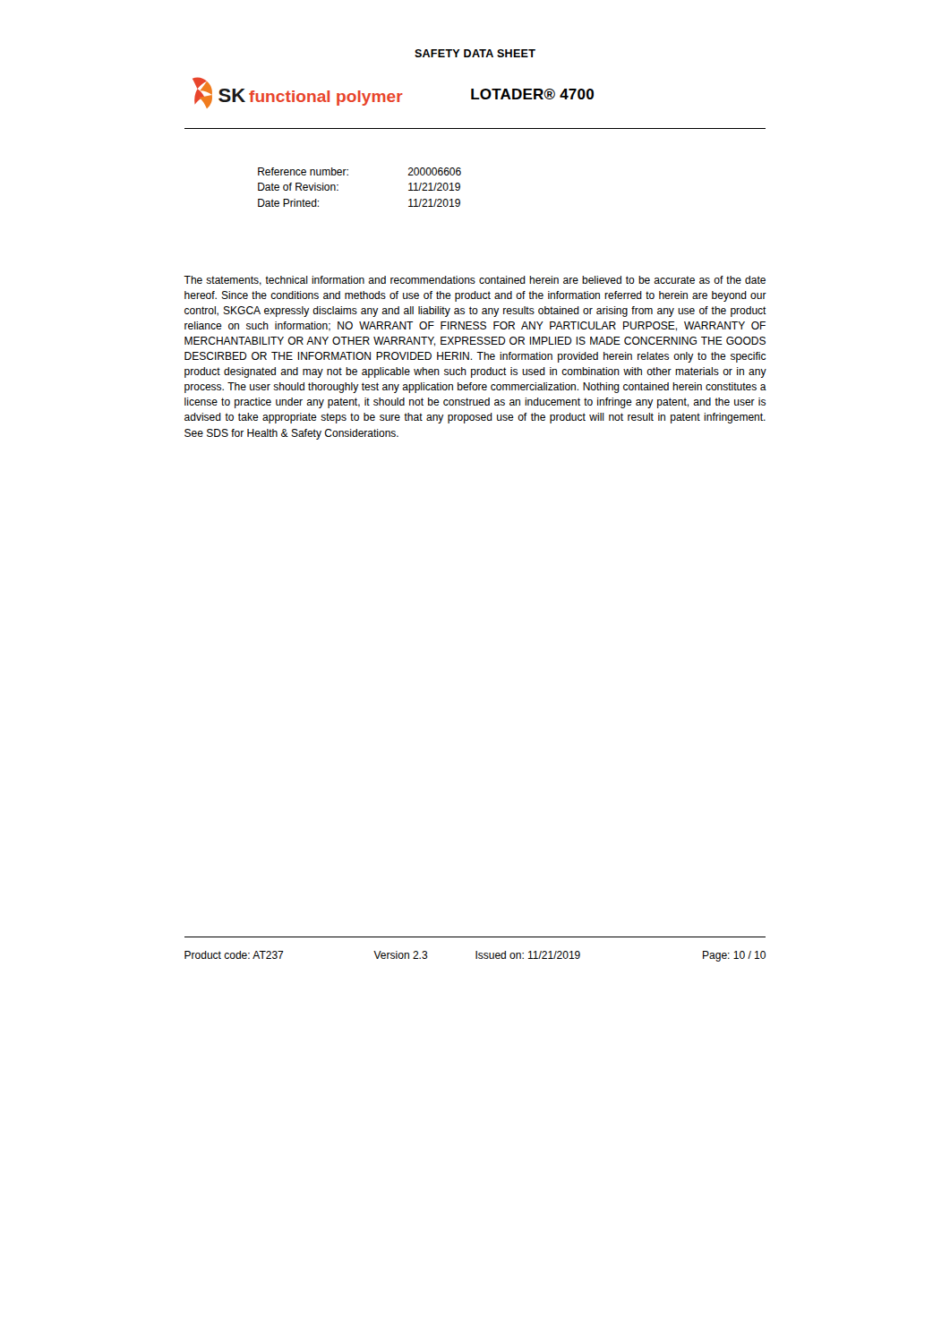SAFETY DATA SHEET
SK functional polymer
LOTADER® 4700
| Reference number: | 200006606 |
| Date of Revision: | 11/21/2019 |
| Date Printed: | 11/21/2019 |
The statements, technical information and recommendations contained herein are believed to be accurate as of the date hereof. Since the conditions and methods of use of the product and of the information referred to herein are beyond our control, SKGCA expressly disclaims any and all liability as to any results obtained or arising from any use of the product reliance on such information; NO WARRANT OF FIRNESS FOR ANY PARTICULAR PURPOSE, WARRANTY OF MERCHANTABILITY OR ANY OTHER WARRANTY, EXPRESSED OR IMPLIED IS MADE CONCERNING THE GOODS DESCIRBED OR THE INFORMATION PROVIDED HERIN. The information provided herein relates only to the specific product designated and may not be applicable when such product is used in combination with other materials or in any process. The user should thoroughly test any application before commercialization. Nothing contained herein constitutes a license to practice under any patent, it should not be construed as an inducement to infringe any patent, and the user is advised to take appropriate steps to be sure that any proposed use of the product will not result in patent infringement. See SDS for Health & Safety Considerations.
Product code: AT237
Version 2.3
Issued on: 11/21/2019
Page: 10 / 10